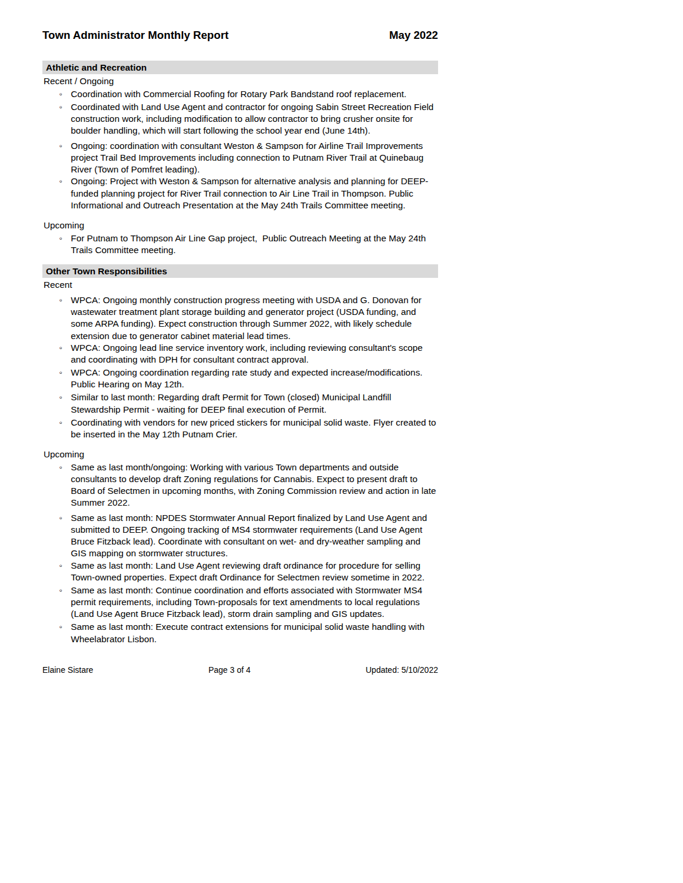Town Administrator Monthly Report May 2022
Athletic and Recreation
Recent / Ongoing
Coordination with Commercial Roofing for Rotary Park Bandstand roof replacement.
Coordinated with Land Use Agent and contractor for ongoing Sabin Street Recreation Field construction work, including modification to allow contractor to bring crusher onsite for boulder handling, which will start following the school year end (June 14th).
Ongoing: coordination with consultant Weston & Sampson for Airline Trail Improvements project Trail Bed Improvements including connection to Putnam River Trail at Quinebaug River (Town of Pomfret leading).
Ongoing: Project with Weston & Sampson for alternative analysis and planning for DEEP-funded planning project for River Trail connection to Air Line Trail in Thompson. Public Informational and Outreach Presentation at the May 24th Trails Committee meeting.
Upcoming
For Putnam to Thompson Air Line Gap project, Public Outreach Meeting at the May 24th Trails Committee meeting.
Other Town Responsibilities
Recent
WPCA: Ongoing monthly construction progress meeting with USDA and G. Donovan for wastewater treatment plant storage building and generator project (USDA funding, and some ARPA funding). Expect construction through Summer 2022, with likely schedule extension due to generator cabinet material lead times.
WPCA: Ongoing lead line service inventory work, including reviewing consultant's scope and coordinating with DPH for consultant contract approval.
WPCA: Ongoing coordination regarding rate study and expected increase/modifications. Public Hearing on May 12th.
Similar to last month: Regarding draft Permit for Town (closed) Municipal Landfill Stewardship Permit - waiting for DEEP final execution of Permit.
Coordinating with vendors for new priced stickers for municipal solid waste. Flyer created to be inserted in the May 12th Putnam Crier.
Upcoming
Same as last month/ongoing: Working with various Town departments and outside consultants to develop draft Zoning regulations for Cannabis. Expect to present draft to Board of Selectmen in upcoming months, with Zoning Commission review and action in late Summer 2022.
Same as last month: NPDES Stormwater Annual Report finalized by Land Use Agent and submitted to DEEP. Ongoing tracking of MS4 stormwater requirements (Land Use Agent Bruce Fitzback lead). Coordinate with consultant on wet- and dry-weather sampling and GIS mapping on stormwater structures.
Same as last month: Land Use Agent reviewing draft ordinance for procedure for selling Town-owned properties. Expect draft Ordinance for Selectmen review sometime in 2022.
Same as last month: Continue coordination and efforts associated with Stormwater MS4 permit requirements, including Town-proposals for text amendments to local regulations (Land Use Agent Bruce Fitzback lead), storm drain sampling and GIS updates.
Same as last month: Execute contract extensions for municipal solid waste handling with Wheelabrator Lisbon.
Elaine Sistare Page 3 of 4 Updated: 5/10/2022